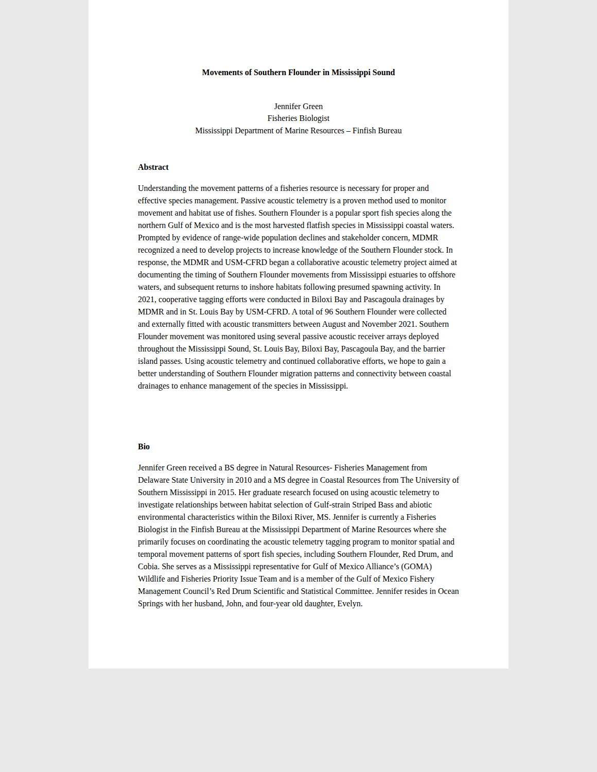Movements of Southern Flounder in Mississippi Sound
Jennifer Green
Fisheries Biologist
Mississippi Department of Marine Resources – Finfish Bureau
Abstract
Understanding the movement patterns of a fisheries resource is necessary for proper and effective species management. Passive acoustic telemetry is a proven method used to monitor movement and habitat use of fishes. Southern Flounder is a popular sport fish species along the northern Gulf of Mexico and is the most harvested flatfish species in Mississippi coastal waters. Prompted by evidence of range-wide population declines and stakeholder concern, MDMR recognized a need to develop projects to increase knowledge of the Southern Flounder stock. In response, the MDMR and USM-CFRD began a collaborative acoustic telemetry project aimed at documenting the timing of Southern Flounder movements from Mississippi estuaries to offshore waters, and subsequent returns to inshore habitats following presumed spawning activity. In 2021, cooperative tagging efforts were conducted in Biloxi Bay and Pascagoula drainages by MDMR and in St. Louis Bay by USM-CFRD. A total of 96 Southern Flounder were collected and externally fitted with acoustic transmitters between August and November 2021. Southern Flounder movement was monitored using several passive acoustic receiver arrays deployed throughout the Mississippi Sound, St. Louis Bay, Biloxi Bay, Pascagoula Bay, and the barrier island passes. Using acoustic telemetry and continued collaborative efforts, we hope to gain a better understanding of Southern Flounder migration patterns and connectivity between coastal drainages to enhance management of the species in Mississippi.
Bio
Jennifer Green received a BS degree in Natural Resources- Fisheries Management from Delaware State University in 2010 and a MS degree in Coastal Resources from The University of Southern Mississippi in 2015. Her graduate research focused on using acoustic telemetry to investigate relationships between habitat selection of Gulf-strain Striped Bass and abiotic environmental characteristics within the Biloxi River, MS. Jennifer is currently a Fisheries Biologist in the Finfish Bureau at the Mississippi Department of Marine Resources where she primarily focuses on coordinating the acoustic telemetry tagging program to monitor spatial and temporal movement patterns of sport fish species, including Southern Flounder, Red Drum, and Cobia. She serves as a Mississippi representative for Gulf of Mexico Alliance’s (GOMA) Wildlife and Fisheries Priority Issue Team and is a member of the Gulf of Mexico Fishery Management Council’s Red Drum Scientific and Statistical Committee. Jennifer resides in Ocean Springs with her husband, John, and four-year old daughter, Evelyn.